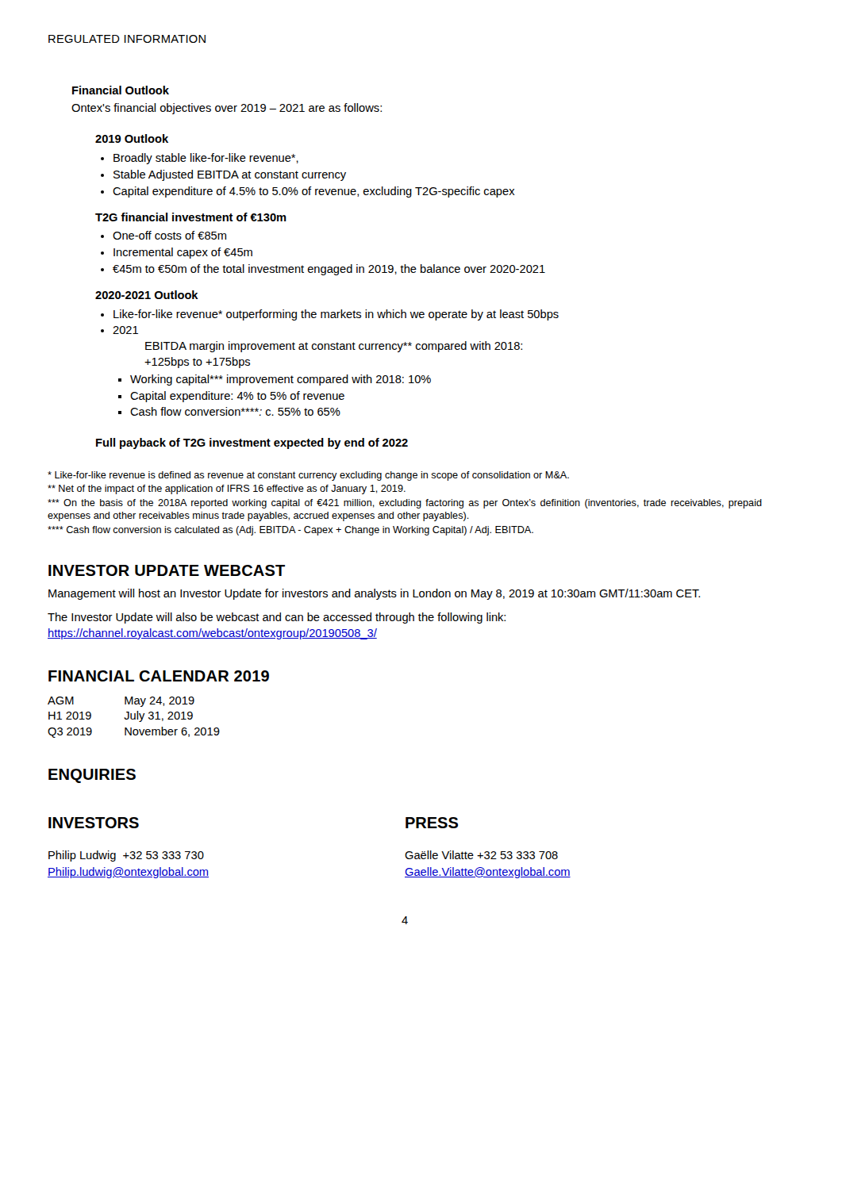REGULATED INFORMATION
Financial Outlook
Ontex's financial objectives over 2019 – 2021 are as follows:
2019 Outlook
Broadly stable like-for-like revenue*,
Stable Adjusted EBITDA at constant currency
Capital expenditure of 4.5% to 5.0% of revenue, excluding T2G-specific capex
T2G financial investment of €130m
One-off costs of €85m
Incremental capex of €45m
€45m to €50m of the total investment engaged in 2019, the balance over 2020-2021
2020-2021 Outlook
Like-for-like revenue* outperforming the markets in which we operate by at least 50bps
2021
EBITDA margin improvement at constant currency** compared with 2018:
+125bps to +175bps
Working capital*** improvement compared with 2018: 10%
Capital expenditure: 4% to 5% of revenue
Cash flow conversion****: c. 55% to 65%
Full payback of T2G investment expected by end of 2022
* Like-for-like revenue is defined as revenue at constant currency excluding change in scope of consolidation or M&A.
** Net of the impact of the application of IFRS 16 effective as of January 1, 2019.
*** On the basis of the 2018A reported working capital of €421 million, excluding factoring as per Ontex’s definition (inventories, trade receivables, prepaid expenses and other receivables minus trade payables, accrued expenses and other payables).
**** Cash flow conversion is calculated as (Adj. EBITDA - Capex + Change in Working Capital) / Adj. EBITDA.
INVESTOR UPDATE WEBCAST
Management will host an Investor Update for investors and analysts in London on May 8, 2019 at 10:30am GMT/11:30am CET.
The Investor Update will also be webcast and can be accessed through the following link:
https://channel.royalcast.com/webcast/ontexgroup/20190508_3/
FINANCIAL CALENDAR 2019
| AGM | May 24, 2019 |
| H1 2019 | July 31, 2019 |
| Q3 2019 | November 6, 2019 |
ENQUIRIES
| INVESTORS | PRESS |
| Philip Ludwig +32 53 333 730 Philip.ludwig@ontexglobal.com | Gaëlle Vilatte +32 53 333 708 Gaelle.Vilatte@ontexglobal.com |
4